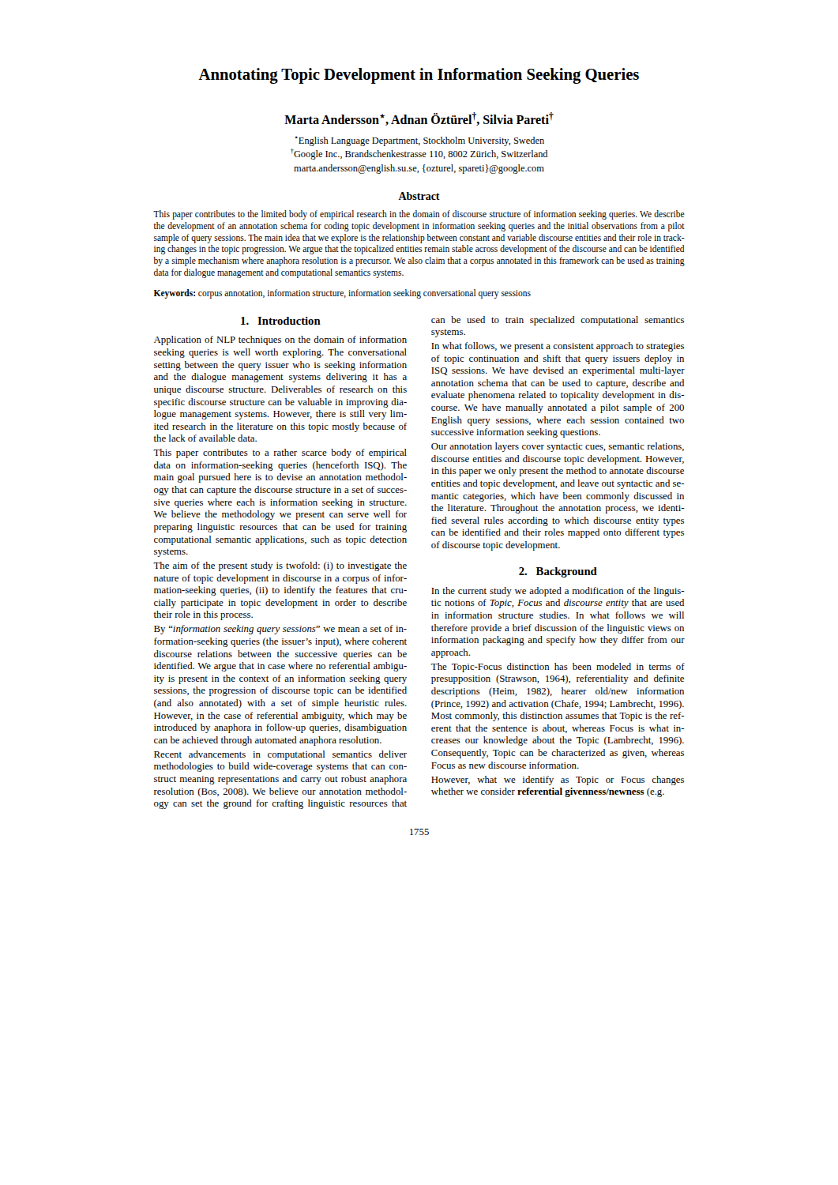Annotating Topic Development in Information Seeking Queries
Marta Andersson⋆, Adnan Öztürel†, Silvia Pareti†
⋆English Language Department, Stockholm University, Sweden
†Google Inc., Brandschenkestrasse 110, 8002 Zürich, Switzerland
marta.andersson@english.su.se, {ozturel, spareti}@google.com
Abstract
This paper contributes to the limited body of empirical research in the domain of discourse structure of information seeking queries. We describe the development of an annotation schema for coding topic development in information seeking queries and the initial observations from a pilot sample of query sessions. The main idea that we explore is the relationship between constant and variable discourse entities and their role in tracking changes in the topic progression. We argue that the topicalized entities remain stable across development of the discourse and can be identified by a simple mechanism where anaphora resolution is a precursor. We also claim that a corpus annotated in this framework can be used as training data for dialogue management and computational semantics systems.
Keywords: corpus annotation, information structure, information seeking conversational query sessions
1. Introduction
Application of NLP techniques on the domain of information seeking queries is well worth exploring. The conversational setting between the query issuer who is seeking information and the dialogue management systems delivering it has a unique discourse structure. Deliverables of research on this specific discourse structure can be valuable in improving dialogue management systems. However, there is still very limited research in the literature on this topic mostly because of the lack of available data.
This paper contributes to a rather scarce body of empirical data on information-seeking queries (henceforth ISQ). The main goal pursued here is to devise an annotation methodology that can capture the discourse structure in a set of successive queries where each is information seeking in structure. We believe the methodology we present can serve well for preparing linguistic resources that can be used for training computational semantic applications, such as topic detection systems.
The aim of the present study is twofold: (i) to investigate the nature of topic development in discourse in a corpus of information-seeking queries, (ii) to identify the features that crucially participate in topic development in order to describe their role in this process.
By “information seeking query sessions” we mean a set of information-seeking queries (the issuer’s input), where coherent discourse relations between the successive queries can be identified. We argue that in case where no referential ambiguity is present in the context of an information seeking query sessions, the progression of discourse topic can be identified (and also annotated) with a set of simple heuristic rules. However, in the case of referential ambiguity, which may be introduced by anaphora in follow-up queries, disambiguation can be achieved through automated anaphora resolution.
Recent advancements in computational semantics deliver methodologies to build wide-coverage systems that can construct meaning representations and carry out robust anaphora resolution (Bos, 2008). We believe our annotation methodology can set the ground for crafting linguistic resources that can be used to train specialized computational semantics systems.
In what follows, we present a consistent approach to strategies of topic continuation and shift that query issuers deploy in ISQ sessions. We have devised an experimental multi-layer annotation schema that can be used to capture, describe and evaluate phenomena related to topicality development in discourse. We have manually annotated a pilot sample of 200 English query sessions, where each session contained two successive information seeking questions.
Our annotation layers cover syntactic cues, semantic relations, discourse entities and discourse topic development. However, in this paper we only present the method to annotate discourse entities and topic development, and leave out syntactic and semantic categories, which have been commonly discussed in the literature. Throughout the annotation process, we identified several rules according to which discourse entity types can be identified and their roles mapped onto different types of discourse topic development.
2. Background
In the current study we adopted a modification of the linguistic notions of Topic, Focus and discourse entity that are used in information structure studies. In what follows we will therefore provide a brief discussion of the linguistic views on information packaging and specify how they differ from our approach.
The Topic-Focus distinction has been modeled in terms of presupposition (Strawson, 1964), referentiality and definite descriptions (Heim, 1982), hearer old/new information (Prince, 1992) and activation (Chafe, 1994; Lambrecht, 1996). Most commonly, this distinction assumes that Topic is the referent that the sentence is about, whereas Focus is what increases our knowledge about the Topic (Lambrecht, 1996). Consequently, Topic can be characterized as given, whereas Focus as new discourse information.
However, what we identify as Topic or Focus changes whether we consider referential givenness/newness (e.g.
1755